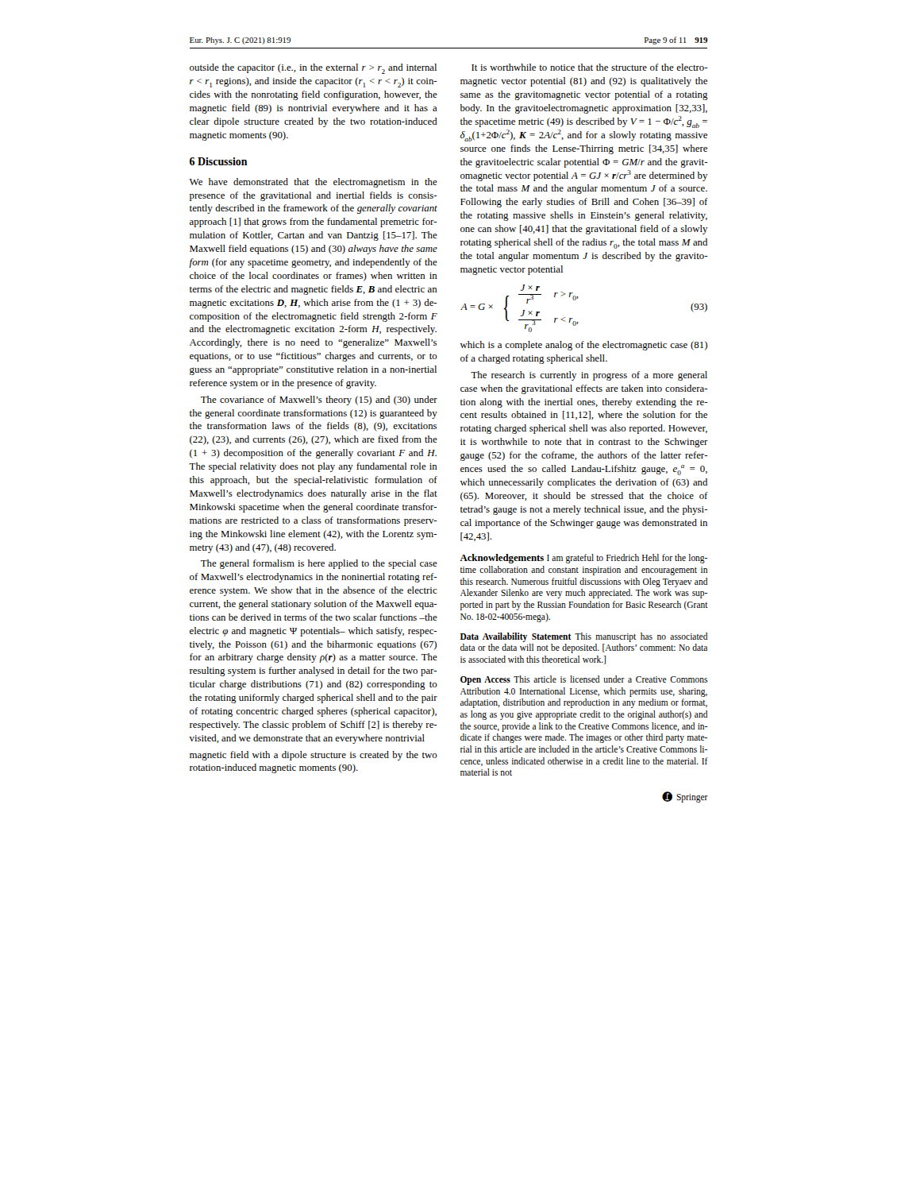Eur. Phys. J. C (2021) 81:919
Page 9 of 11919
outside the capacitor (i.e., in the external r > r2 and internal r < r1 regions), and inside the capacitor (r1 < r < r2) it coincides with the nonrotating field configuration, however, the magnetic field (89) is nontrivial everywhere and it has a clear dipole structure created by the two rotation-induced magnetic moments (90).
6 Discussion
We have demonstrated that the electromagnetism in the presence of the gravitational and inertial fields is consistently described in the framework of the generally covariant approach [1] that grows from the fundamental premetric formulation of Kottler, Cartan and van Dantzig [15–17]. The Maxwell field equations (15) and (30) always have the same form (for any spacetime geometry, and independently of the choice of the local coordinates or frames) when written in terms of the electric and magnetic fields E, B and electric an magnetic excitations D, H, which arise from the (1 + 3) decomposition of the electromagnetic field strength 2-form F and the electromagnetic excitation 2-form H, respectively. Accordingly, there is no need to “generalize” Maxwell’s equations, or to use “fictitious” charges and currents, or to guess an “appropriate” constitutive relation in a non-inertial reference system or in the presence of gravity.
The covariance of Maxwell’s theory (15) and (30) under the general coordinate transformations (12) is guaranteed by the transformation laws of the fields (8), (9), excitations (22), (23), and currents (26), (27), which are fixed from the (1 + 3) decomposition of the generally covariant F and H. The special relativity does not play any fundamental role in this approach, but the special-relativistic formulation of Maxwell’s electrodynamics does naturally arise in the flat Minkowski spacetime when the general coordinate transformations are restricted to a class of transformations preserving the Minkowski line element (42), with the Lorentz symmetry (43) and (47), (48) recovered.
The general formalism is here applied to the special case of Maxwell’s electrodynamics in the noninertial rotating reference system. We show that in the absence of the electric current, the general stationary solution of the Maxwell equations can be derived in terms of the two scalar functions –the electric φ and magnetic Ψ potentials– which satisfy, respectively, the Poisson (61) and the biharmonic equations (67) for an arbitrary charge density ρ(r) as a matter source. The resulting system is further analysed in detail for the two particular charge distributions (71) and (82) corresponding to the rotating uniformly charged spherical shell and to the pair of rotating concentric charged spheres (spherical capacitor), respectively. The classic problem of Schiff [2] is thereby revisited, and we demonstrate that an everywhere nontrivial
magnetic field with a dipole structure is created by the two rotation-induced magnetic moments (90).
It is worthwhile to notice that the structure of the electromagnetic vector potential (81) and (92) is qualitatively the same as the gravitomagnetic vector potential of a rotating body. In the gravitoelectromagnetic approximation [32,33], the spacetime metric (49) is described by V = 1 − Φ/c2, gab = δab(1+2Φ/c2), K = 2A/c2, and for a slowly rotating massive source one finds the Lense-Thirring metric [34,35] where the gravitoelectric scalar potential Φ = GM/r and the gravitomagnetic vector potential A = GJ × r/cr3 are determined by the total mass M and the angular momentum J of a source. Following the early studies of Brill and Cohen [36–39] of the rotating massive shells in Einstein’s general relativity, one can show [40,41] that the gravitational field of a slowly rotating spherical shell of the radius r0, the total mass M and the total angular momentum J is described by the gravitomagnetic vector potential
A = G × { J × r r3 r > r0, J × r r03 r < r0,
(93)
which is a complete analog of the electromagnetic case (81) of a charged rotating spherical shell.
The research is currently in progress of a more general case when the gravitational effects are taken into consideration along with the inertial ones, thereby extending the recent results obtained in [11,12], where the solution for the rotating charged spherical shell was also reported. However, it is worthwhile to note that in contrast to the Schwinger gauge (52) for the coframe, the authors of the latter references used the so called Landau-Lifshitz gauge, e0a = 0, which unnecessarily complicates the derivation of (63) and (65). Moreover, it should be stressed that the choice of tetrad’s gauge is not a merely technical issue, and the physical importance of the Schwinger gauge was demonstrated in [42,43].
Acknowledgements
I am grateful to Friedrich Hehl for the long-time collaboration and constant inspiration and encouragement in this research. Numerous fruitful discussions with Oleg Teryaev and Alexander Silenko are very much appreciated. The work was supported in part by the Russian Foundation for Basic Research (Grant No. 18-02-40056-mega).
Data Availability Statement This manuscript has no associated data or the data will not be deposited. [Authors’ comment: No data is associated with this theoretical work.]
Open Access This article is licensed under a Creative Commons Attribution 4.0 International License, which permits use, sharing, adaptation, distribution and reproduction in any medium or format, as long as you give appropriate credit to the original author(s) and the source, provide a link to the Creative Commons licence, and indicate if changes were made. The images or other third party material in this article are included in the article’s Creative Commons licence, unless indicated otherwise in a credit line to the material. If material is not
➊ Springer